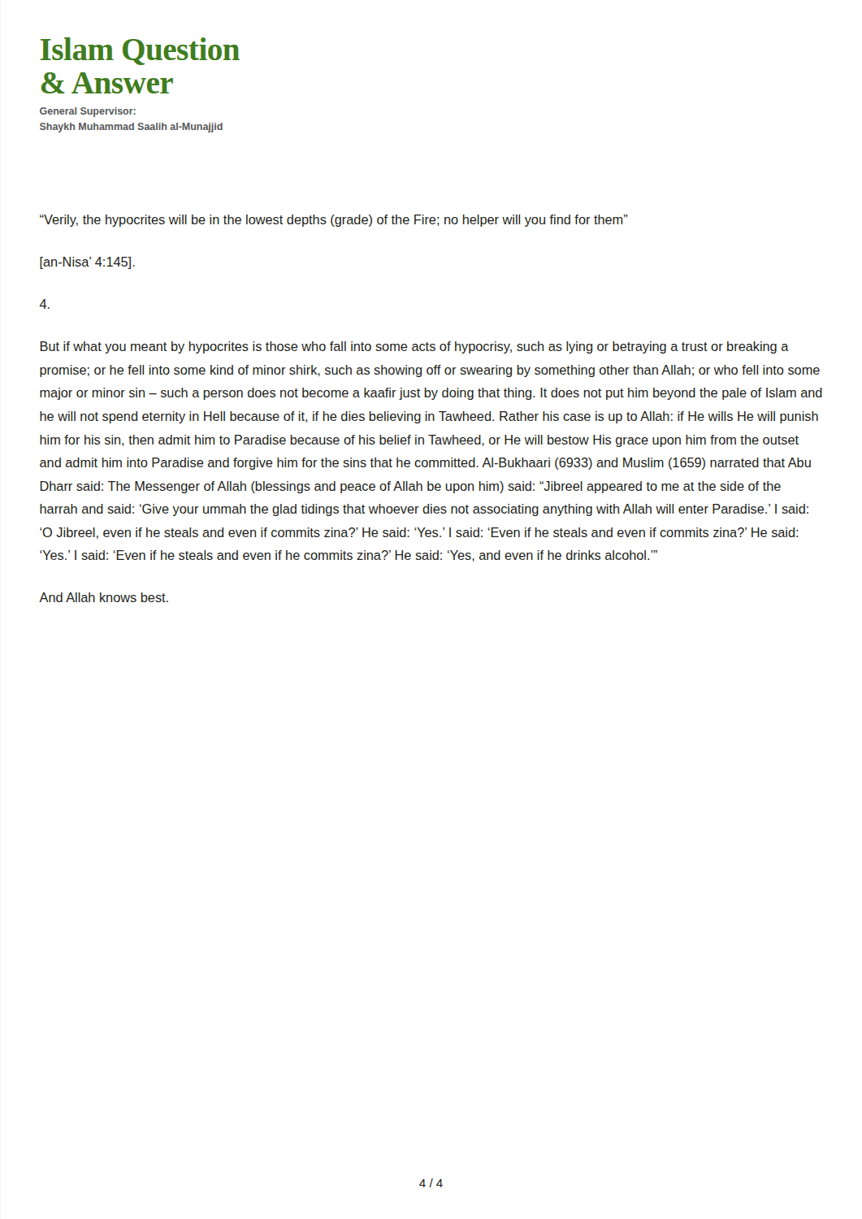Islam Question
& Answer
General Supervisor:
Shaykh Muhammad Saalih al-Munajjid
“Verily, the hypocrites will be in the lowest depths (grade) of the Fire; no helper will you find for them”
[an-Nisa’ 4:145].
4.
But if what you meant by hypocrites is those who fall into some acts of hypocrisy, such as lying or betraying a trust or breaking a promise; or he fell into some kind of minor shirk, such as showing off or swearing by something other than Allah; or who fell into some major or minor sin – such a person does not become a kaafir just by doing that thing. It does not put him beyond the pale of Islam and he will not spend eternity in Hell because of it, if he dies believing in Tawheed. Rather his case is up to Allah: if He wills He will punish him for his sin, then admit him to Paradise because of his belief in Tawheed, or He will bestow His grace upon him from the outset and admit him into Paradise and forgive him for the sins that he committed. Al-Bukhaari (6933) and Muslim (1659) narrated that Abu Dharr said: The Messenger of Allah (blessings and peace of Allah be upon him) said: “Jibreel appeared to me at the side of the harrah and said: ‘Give your ummah the glad tidings that whoever dies not associating anything with Allah will enter Paradise.’ I said: ‘O Jibreel, even if he steals and even if commits zina?’ He said: ‘Yes.’ I said: ‘Even if he steals and even if commits zina?’ He said: ‘Yes.’ I said: ‘Even if he steals and even if he commits zina?’ He said: ‘Yes, and even if he drinks alcohol.’”
And Allah knows best.
4 / 4